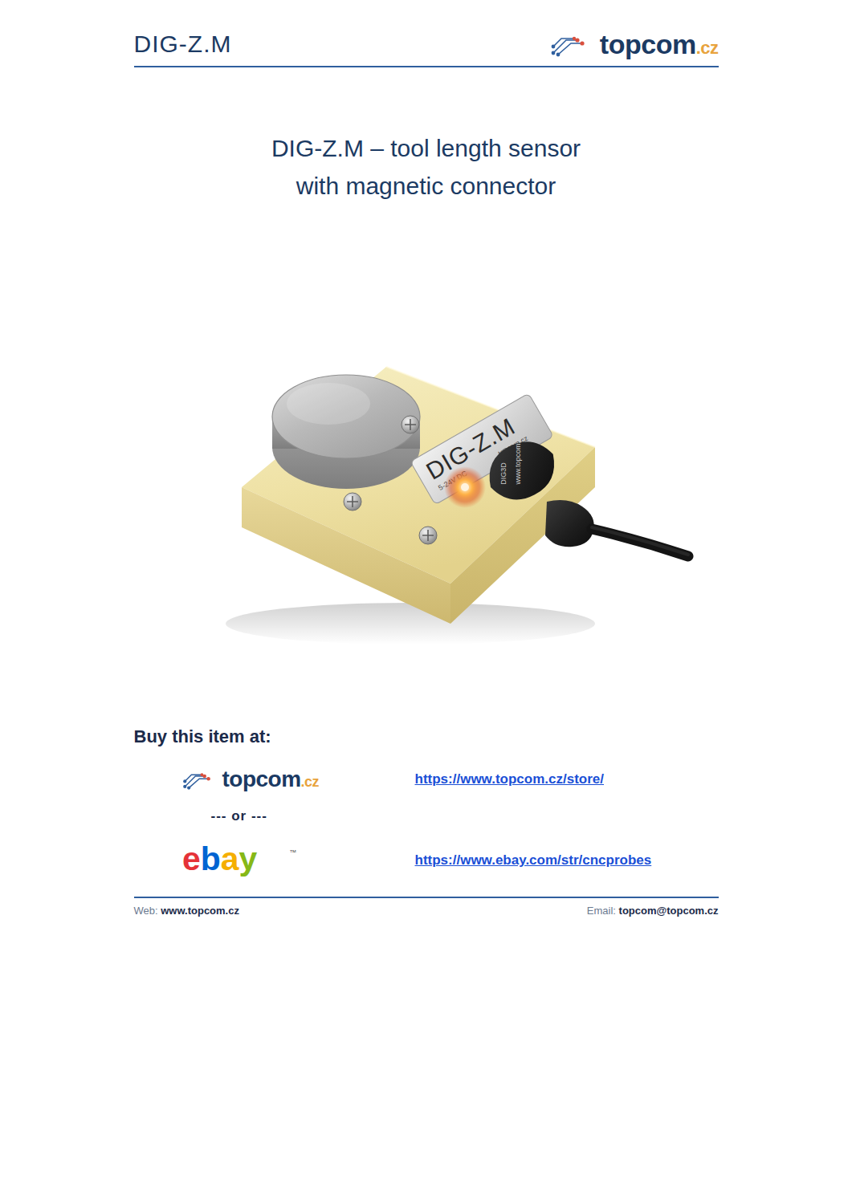DIG-Z.M
topcom.cz
DIG-Z.M – tool length sensor
with magnetic connector
DIG-Z.M 5-24V DC topcom.cz DIG3D www.topcom.cz
Buy this item at:
topcom.cz
https://www.topcom.cz/store/
--- or ---
ebay ™
https://www.ebay.com/str/cncprobes
Web: www.topcom.cz
Email: topcom@topcom.cz